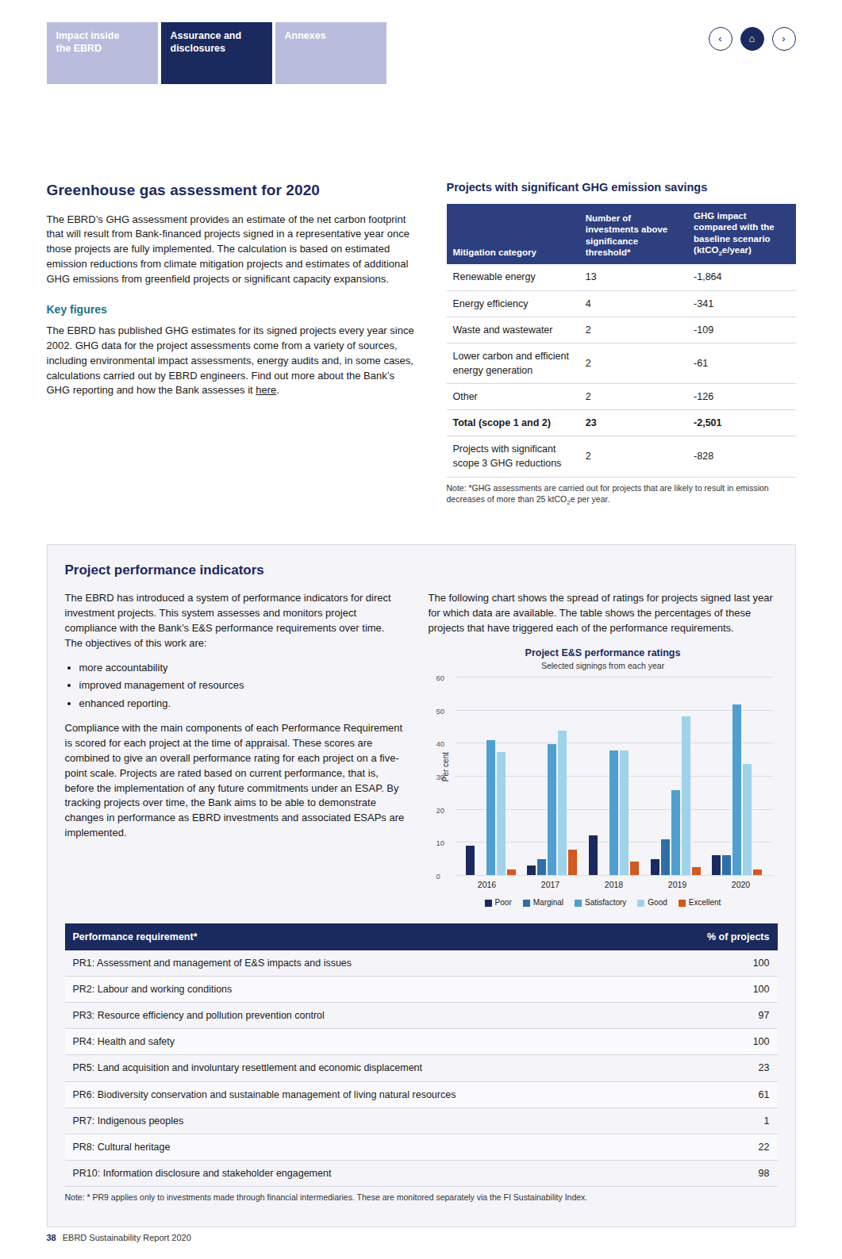Impact inside
the EBRD
Assurance and
disclosures
Annexes
‹
⌂
›
Greenhouse gas assessment for 2020
The EBRD’s GHG assessment provides an estimate of the net carbon footprint that will result from Bank-financed projects signed in a representative year once those projects are fully implemented. The calculation is based on estimated emission reductions from climate mitigation projects and estimates of additional GHG emissions from greenfield projects or significant capacity expansions.
Key figures
The EBRD has published GHG estimates for its signed projects every year since 2002. GHG data for the project assessments come from a variety of sources, including environmental impact assessments, energy audits and, in some cases, calculations carried out by EBRD engineers. Find out more about the Bank’s GHG reporting and how the Bank assesses it here.
Projects with significant GHG emission savings
| Mitigation category | Number of investments above significance threshold* | GHG impact compared with the baseline scenario (ktCO 2 e/year) |
| --- | --- | --- |
| Renewable energy | 13 | -1,864 |
| Energy efficiency | 4 | -341 |
| Waste and wastewater | 2 | -109 |
| Lower carbon and efficient energy generation | 2 | -61 |
| Other | 2 | -126 |
| Total (scope 1 and 2) | 23 | -2,501 |
| Projects with significant scope 3 GHG reductions | 2 | -828 |
Note: *GHG assessments are carried out for projects that are likely to result in emission decreases of more than 25 ktCO2e per year.
Project performance indicators
The EBRD has introduced a system of performance indicators for direct investment projects. This system assesses and monitors project compliance with the Bank’s E&S performance requirements over time. The objectives of this work are:
more accountability
improved management of resources
enhanced reporting.
Compliance with the main components of each Performance Requirement is scored for each project at the time of appraisal. These scores are combined to give an overall performance rating for each project on a five-point scale. Projects are rated based on current performance, that is, before the implementation of any future commitments under an ESAP. By tracking projects over time, the Bank aims to be able to demonstrate changes in performance as EBRD investments and associated ESAPs are implemented.
The following chart shows the spread of ratings for projects signed last year for which data are available. The table shows the percentages of these projects that have triggered each of the performance requirements.
Project E&S performance ratings
Selected signings from each year
Per cent
60
50
40
30
20
10
0
20162017201820192020
Poor Marginal Satisfactory Good Excellent
| Performance requirement* | % of projects |
| --- | --- |
| PR1: Assessment and management of E&S impacts and issues | 100 |
| PR2: Labour and working conditions | 100 |
| PR3: Resource efficiency and pollution prevention control | 97 |
| PR4: Health and safety | 100 |
| PR5: Land acquisition and involuntary resettlement and economic displacement | 23 |
| PR6: Biodiversity conservation and sustainable management of living natural resources | 61 |
| PR7: Indigenous peoples | 1 |
| PR8: Cultural heritage | 22 |
| PR10: Information disclosure and stakeholder engagement | 98 |
Note: * PR9 applies only to investments made through financial intermediaries. These are monitored separately via the FI Sustainability Index.
38 EBRD Sustainability Report 2020